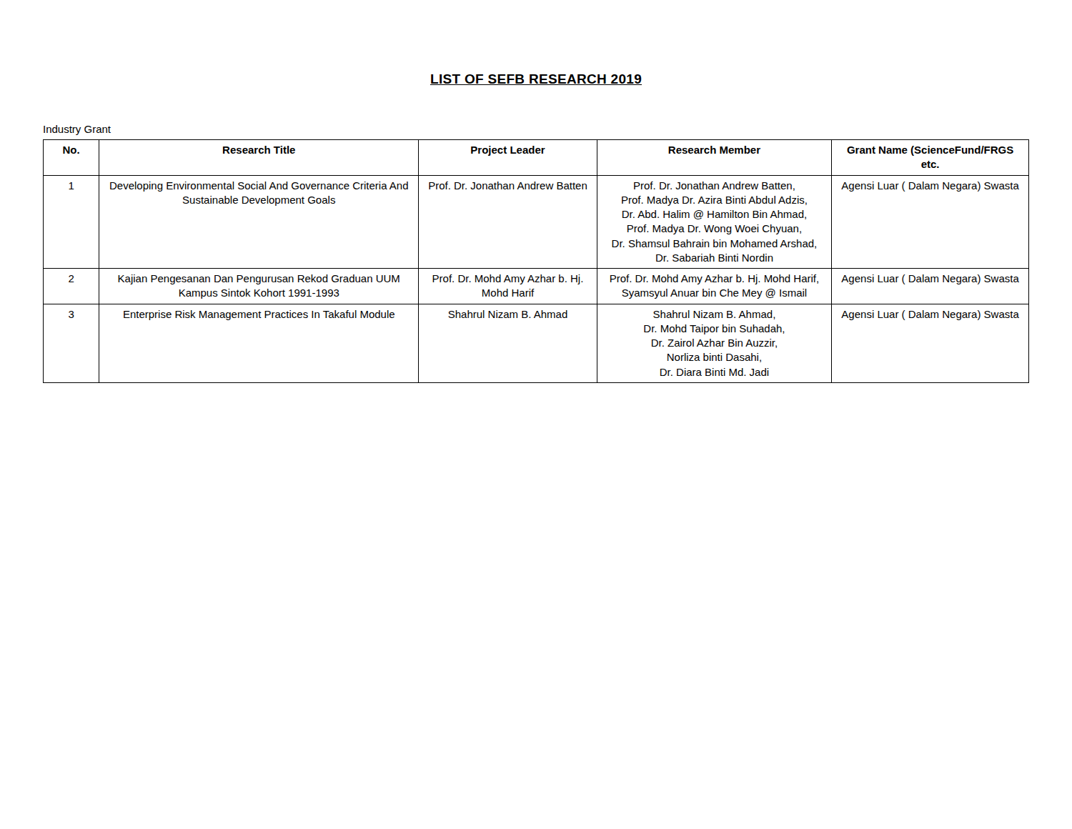LIST OF SEFB RESEARCH 2019
Industry Grant
| No. | Research Title | Project Leader | Research Member | Grant Name (ScienceFund/FRGS etc. |
| --- | --- | --- | --- | --- |
| 1 | Developing Environmental Social And Governance Criteria And Sustainable Development Goals | Prof. Dr. Jonathan Andrew Batten | Prof. Dr. Jonathan Andrew Batten, Prof. Madya Dr. Azira Binti Abdul Adzis, Dr. Abd. Halim @ Hamilton Bin Ahmad, Prof. Madya Dr. Wong Woei Chyuan, Dr. Shamsul Bahrain bin Mohamed Arshad, Dr. Sabariah Binti Nordin | Agensi Luar ( Dalam Negara) Swasta |
| 2 | Kajian Pengesanan Dan Pengurusan Rekod Graduan UUM Kampus Sintok Kohort 1991-1993 | Prof. Dr. Mohd Amy Azhar b. Hj. Mohd Harif | Prof. Dr. Mohd Amy Azhar b. Hj. Mohd Harif, Syamsyul Anuar bin Che Mey @ Ismail | Agensi Luar ( Dalam Negara) Swasta |
| 3 | Enterprise Risk Management Practices In Takaful Module | Shahrul Nizam B. Ahmad | Shahrul Nizam B. Ahmad, Dr. Mohd Taipor bin Suhadah, Dr. Zairol Azhar Bin Auzzir, Norliza binti Dasahi, Dr. Diara Binti Md. Jadi | Agensi Luar ( Dalam Negara) Swasta |